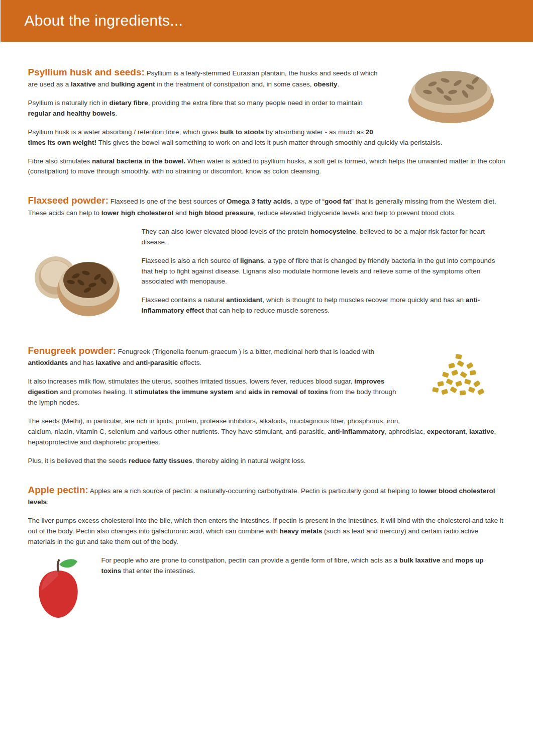About the ingredients...
Psyllium husk and seeds:
Psyllium is a leafy-stemmed Eurasian plantain, the husks and seeds of which are used as a laxative and bulking agent in the treatment of constipation and, in some cases, obesity.
Psyllium is naturally rich in dietary fibre, providing the extra fibre that so many people need in order to maintain regular and healthy bowels.
Psyllium husk is a water absorbing / retention fibre, which gives bulk to stools by absorbing water - as much as 20 times its own weight! This gives the bowel wall something to work on and lets it push matter through smoothly and quickly via peristalsis.
Fibre also stimulates natural bacteria in the bowel. When water is added to psyllium husks, a soft gel is formed, which helps the unwanted matter in the colon (constipation) to move through smoothly, with no straining or discomfort, know as colon cleansing.
Flaxseed powder:
Flaxseed is one of the best sources of Omega 3 fatty acids, a type of “good fat” that is generally missing from the Western diet. These acids can help to lower high cholesterol and high blood pressure, reduce elevated triglyceride levels and help to prevent blood clots.
They can also lower elevated blood levels of the protein homocysteine, believed to be a major risk factor for heart disease.
Flaxseed is also a rich source of lignans, a type of fibre that is changed by friendly bacteria in the gut into compounds that help to fight against disease. Lignans also modulate hormone levels and relieve some of the symptoms often associated with menopause.
Flaxseed contains a natural antioxidant, which is thought to help muscles recover more quickly and has an anti-inflammatory effect that can help to reduce muscle soreness.
Fenugreek powder:
Fenugreek (Trigonella foenum-graecum ) is a bitter, medicinal herb that is loaded with antioxidants and has laxative and anti-parasitic effects.
It also increases milk flow, stimulates the uterus, soothes irritated tissues, lowers fever, reduces blood sugar, improves digestion and promotes healing. It stimulates the immune system and aids in removal of toxins from the body through the lymph nodes.
The seeds (Methi), in particular, are rich in lipids, protein, protease inhibitors, alkaloids, mucilaginous fiber, phosphorus, iron, calcium, niacin, vitamin C, selenium and various other nutrients. They have stimulant, anti-parasitic, anti-inflammatory, aphrodisiac, expectorant, laxative, hepatoprotective and diaphoretic properties.
Plus, it is believed that the seeds reduce fatty tissues, thereby aiding in natural weight loss.
Apple pectin:
Apples are a rich source of pectin: a naturally-occurring carbohydrate. Pectin is particularly good at helping to lower blood cholesterol levels.
The liver pumps excess cholesterol into the bile, which then enters the intestines. If pectin is present in the intestines, it will bind with the cholesterol and take it out of the body. Pectin also changes into galacturonic acid, which can combine with heavy metals (such as lead and mercury) and certain radio active materials in the gut and take them out of the body.
For people who are prone to constipation, pectin can provide a gentle form of fibre, which acts as a bulk laxative and mops up toxins that enter the intestines.